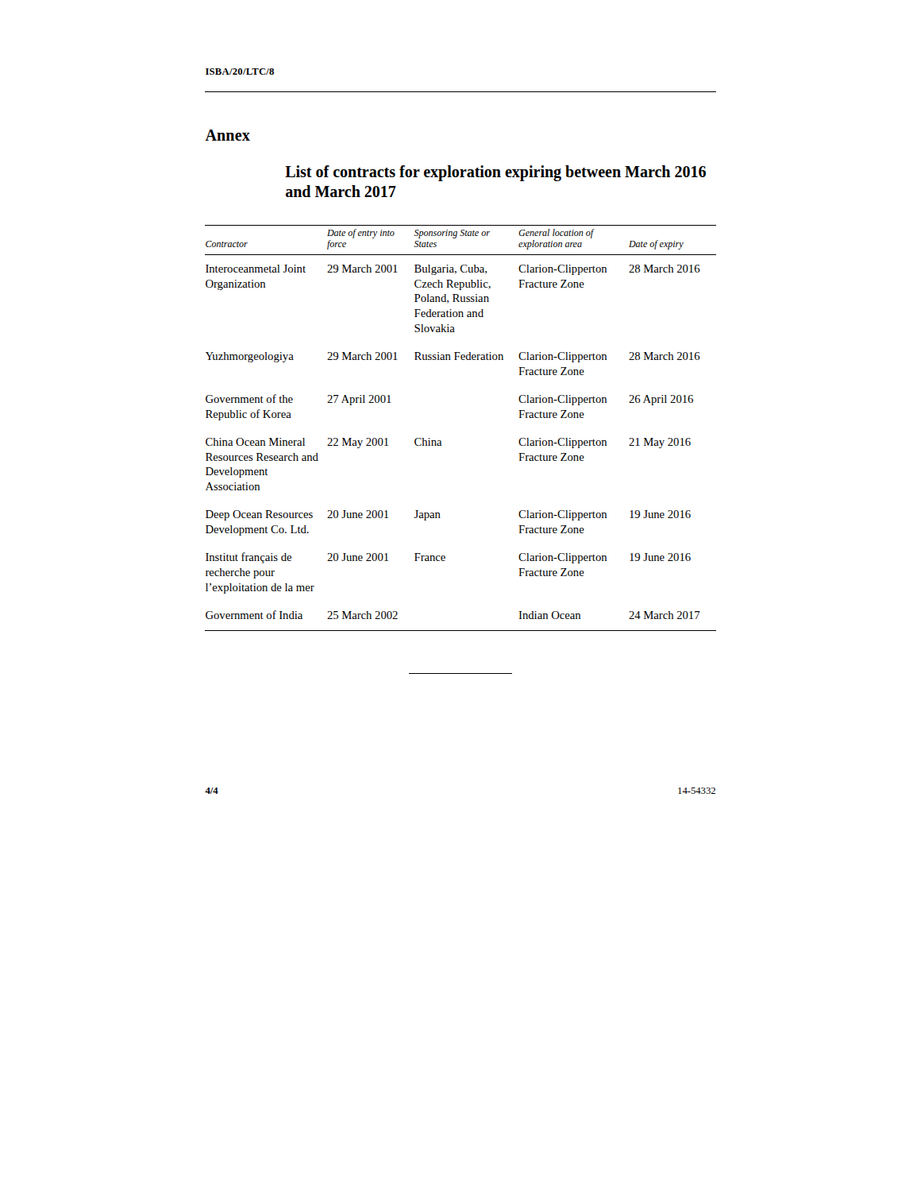ISBA/20/LTC/8
Annex
List of contracts for exploration expiring between March 2016 and March 2017
| Contractor | Date of entry into force | Sponsoring State or States | General location of exploration area | Date of expiry |
| --- | --- | --- | --- | --- |
| Interoceanmetal Joint Organization | 29 March 2001 | Bulgaria, Cuba, Czech Republic, Poland, Russian Federation and Slovakia | Clarion-Clipperton Fracture Zone | 28 March 2016 |
| Yuzhmorgeologiya | 29 March 2001 | Russian Federation | Clarion-Clipperton Fracture Zone | 28 March 2016 |
| Government of the Republic of Korea | 27 April 2001 | | Clarion-Clipperton Fracture Zone | 26 April 2016 |
| China Ocean Mineral Resources Research and Development Association | 22 May 2001 | China | Clarion-Clipperton Fracture Zone | 21 May 2016 |
| Deep Ocean Resources Development Co. Ltd. | 20 June 2001 | Japan | Clarion-Clipperton Fracture Zone | 19 June 2016 |
| Institut français de recherche pour l’exploitation de la mer | 20 June 2001 | France | Clarion-Clipperton Fracture Zone | 19 June 2016 |
| Government of India | 25 March 2002 | | Indian Ocean | 24 March 2017 |
4/4 14-54332